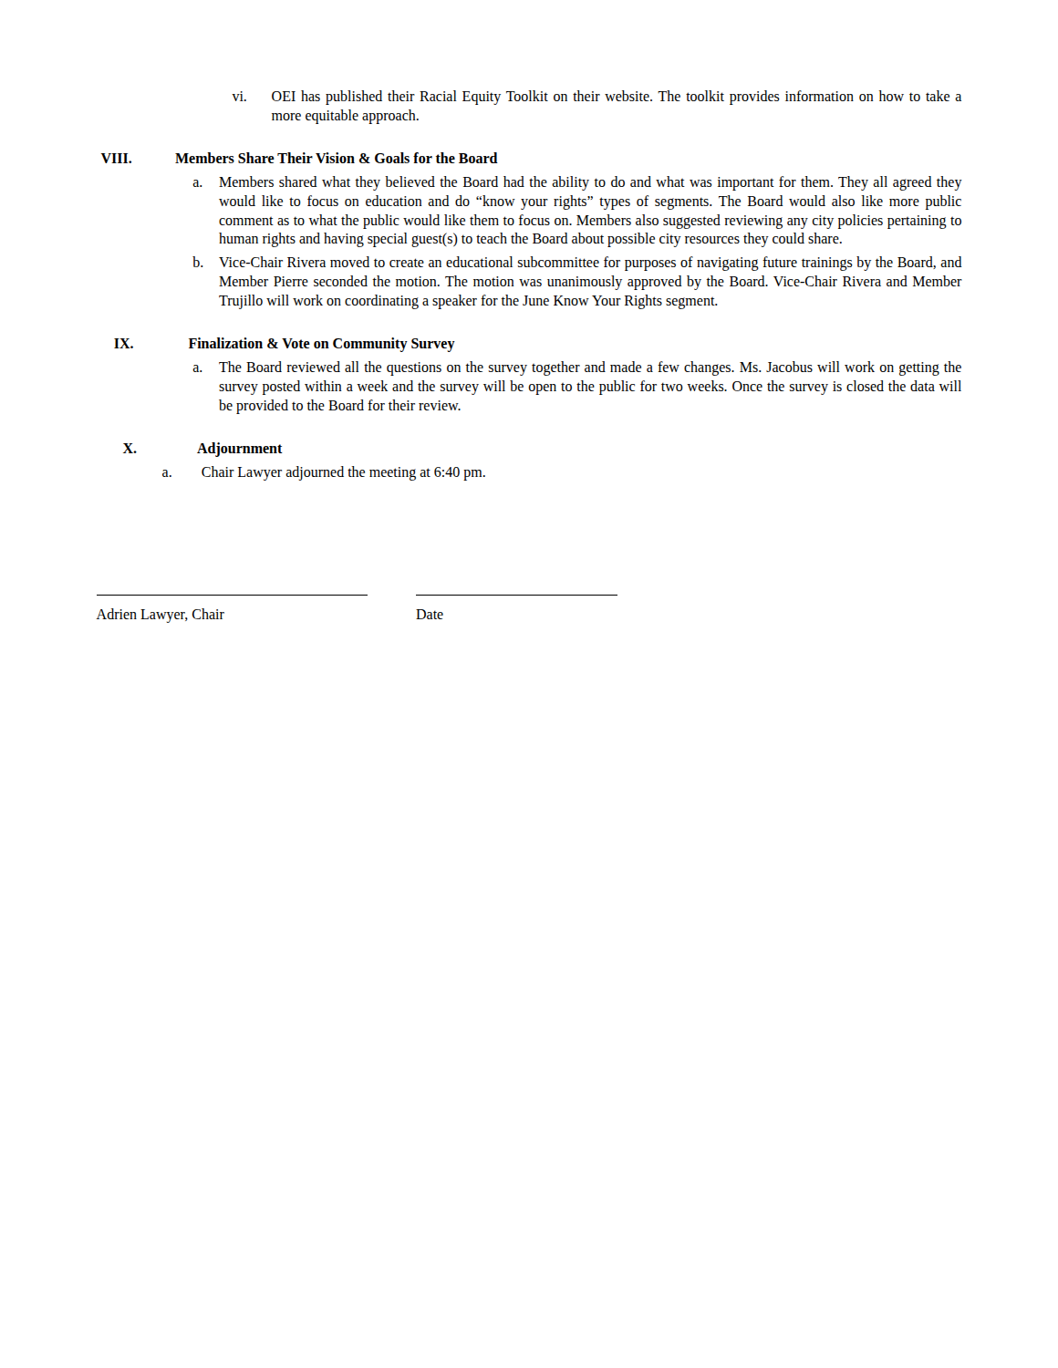vi. OEI has published their Racial Equity Toolkit on their website. The toolkit provides information on how to take a more equitable approach.
VIII. Members Share Their Vision & Goals for the Board
a. Members shared what they believed the Board had the ability to do and what was important for them. They all agreed they would like to focus on education and do “know your rights” types of segments. The Board would also like more public comment as to what the public would like them to focus on. Members also suggested reviewing any city policies pertaining to human rights and having special guest(s) to teach the Board about possible city resources they could share.
b. Vice-Chair Rivera moved to create an educational subcommittee for purposes of navigating future trainings by the Board, and Member Pierre seconded the motion. The motion was unanimously approved by the Board. Vice-Chair Rivera and Member Trujillo will work on coordinating a speaker for the June Know Your Rights segment.
IX. Finalization & Vote on Community Survey
a. The Board reviewed all the questions on the survey together and made a few changes. Ms. Jacobus will work on getting the survey posted within a week and the survey will be open to the public for two weeks. Once the survey is closed the data will be provided to the Board for their review.
X. Adjournment
a. Chair Lawyer adjourned the meeting at 6:40 pm.
Adrien Lawyer, Chair Date